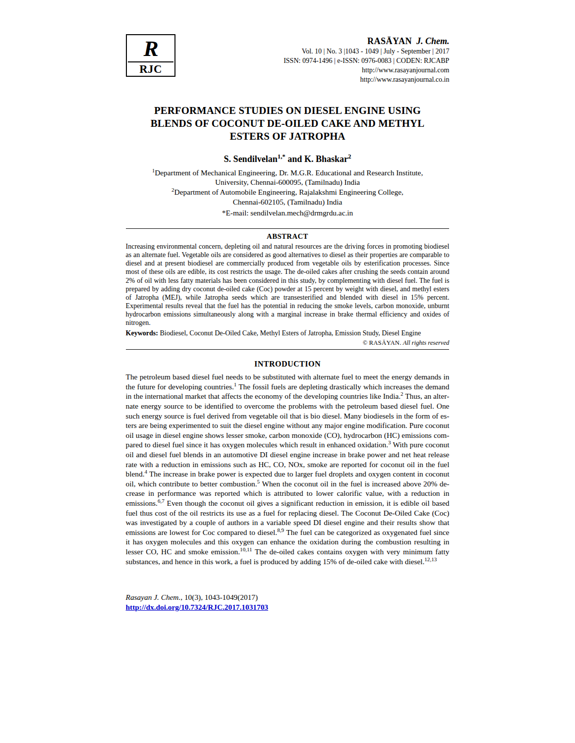R
RJC
RASĀYAN J. Chem.
Vol. 10 | No. 3 |1043 - 1049 | July - September | 2017
ISSN: 0974-1496 | e-ISSN: 0976-0083 | CODEN: RJCABP
http://www.rasayanjournal.com
http://www.rasayanjournal.co.in
Performance Studies on Diesel Engine Using Blends of Coconut De-Oiled Cake and Methyl Esters of Jatropha
S. Sendilvelan1,* and K. Bhaskar2
1Department of Mechanical Engineering, Dr. M.G.R. Educational and Research Institute,
University, Chennai-600095, (Tamilnadu) India
2Department of Automobile Engineering, Rajalakshmi Engineering College,
Chennai-602105, (Tamilnadu) India
*E-mail: sendilvelan.mech@drmgrdu.ac.in
ABSTRACT
Increasing environmental concern, depleting oil and natural resources are the driving forces in promoting biodiesel as an alternate fuel. Vegetable oils are considered as good alternatives to diesel as their properties are comparable to diesel and at present biodiesel are commercially produced from vegetable oils by esterification processes. Since most of these oils are edible, its cost restricts the usage. The de-oiled cakes after crushing the seeds contain around 2% of oil with less fatty materials has been considered in this study, by complementing with diesel fuel. The fuel is prepared by adding dry coconut de-oiled cake (Coc) powder at 15 percent by weight with diesel, and methyl esters of Jatropha (MEJ), while Jatropha seeds which are transesterified and blended with diesel in 15% percent. Experimental results reveal that the fuel has the potential in reducing the smoke levels, carbon monoxide, unburnt hydrocarbon emissions simultaneously along with a marginal increase in brake thermal efficiency and oxides of nitrogen.
Keywords: Biodiesel, Coconut De-Oiled Cake, Methyl Esters of Jatropha, Emission Study, Diesel Engine
© RASĀYAN. All rights reserved
INTRODUCTION
The petroleum based diesel fuel needs to be substituted with alternate fuel to meet the energy demands in the future for developing countries.1 The fossil fuels are depleting drastically which increases the demand in the international market that affects the economy of the developing countries like India.2 Thus, an alternate energy source to be identified to overcome the problems with the petroleum based diesel fuel. One such energy source is fuel derived from vegetable oil that is bio diesel. Many biodiesels in the form of esters are being experimented to suit the diesel engine without any major engine modification. Pure coconut oil usage in diesel engine shows lesser smoke, carbon monoxide (CO), hydrocarbon (HC) emissions compared to diesel fuel since it has oxygen molecules which result in enhanced oxidation.3 With pure coconut oil and diesel fuel blends in an automotive DI diesel engine increase in brake power and net heat release rate with a reduction in emissions such as HC, CO, NOx, smoke are reported for coconut oil in the fuel blend.4 The increase in brake power is expected due to larger fuel droplets and oxygen content in coconut oil, which contribute to better combustion.5 When the coconut oil in the fuel is increased above 20% decrease in performance was reported which is attributed to lower calorific value, with a reduction in emissions.6,7 Even though the coconut oil gives a significant reduction in emission, it is edible oil based fuel thus cost of the oil restricts its use as a fuel for replacing diesel. The Coconut De-Oiled Cake (Coc) was investigated by a couple of authors in a variable speed DI diesel engine and their results show that emissions are lowest for Coc compared to diesel.8,9 The fuel can be categorized as oxygenated fuel since it has oxygen molecules and this oxygen can enhance the oxidation during the combustion resulting in lesser CO, HC and smoke emission.10,11 The de-oiled cakes contains oxygen with very minimum fatty substances, and hence in this work, a fuel is produced by adding 15% of de-oiled cake with diesel.12,13
Rasayan J. Chem., 10(3), 1043-1049(2017)
http://dx.doi.org/10.7324/RJC.2017.1031703